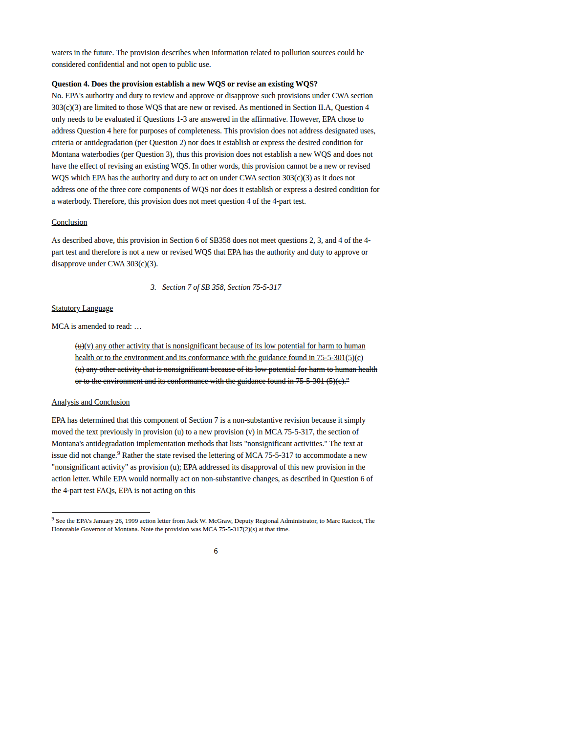waters in the future. The provision describes when information related to pollution sources could be considered confidential and not open to public use.
Question 4. Does the provision establish a new WQS or revise an existing WQS?
No. EPA's authority and duty to review and approve or disapprove such provisions under CWA section 303(c)(3) are limited to those WQS that are new or revised. As mentioned in Section II.A, Question 4 only needs to be evaluated if Questions 1-3 are answered in the affirmative. However, EPA chose to address Question 4 here for purposes of completeness. This provision does not address designated uses, criteria or antidegradation (per Question 2) nor does it establish or express the desired condition for Montana waterbodies (per Question 3), thus this provision does not establish a new WQS and does not have the effect of revising an existing WQS. In other words, this provision cannot be a new or revised WQS which EPA has the authority and duty to act on under CWA section 303(c)(3) as it does not address one of the three core components of WQS nor does it establish or express a desired condition for a waterbody. Therefore, this provision does not meet question 4 of the 4-part test.
Conclusion
As described above, this provision in Section 6 of SB358 does not meet questions 2, 3, and 4 of the 4-part test and therefore is not a new or revised WQS that EPA has the authority and duty to approve or disapprove under CWA 303(c)(3).
3. Section 7 of SB 358, Section 75-5-317
Statutory Language
MCA is amended to read: …
(u)(v) any other activity that is nonsignificant because of its low potential for harm to human health or to the environment and its conformance with the guidance found in 75-5-301(5)(c)
(u) any other activity that is nonsignificant because of its low potential for harm to human health or to the environment and its conformance with the guidance found in 75-5-301 (5)(c)."
Analysis and Conclusion
EPA has determined that this component of Section 7 is a non-substantive revision because it simply moved the text previously in provision (u) to a new provision (v) in MCA 75-5-317, the section of Montana's antidegradation implementation methods that lists "nonsignificant activities." The text at issue did not change.9 Rather the state revised the lettering of MCA 75-5-317 to accommodate a new "nonsignificant activity" as provision (u); EPA addressed its disapproval of this new provision in the action letter. While EPA would normally act on non-substantive changes, as described in Question 6 of the 4-part test FAQs, EPA is not acting on this
9 See the EPA's January 26, 1999 action letter from Jack W. McGraw, Deputy Regional Administrator, to Marc Racicot, The Honorable Governor of Montana. Note the provision was MCA 75-5-317(2)(s) at that time.
6